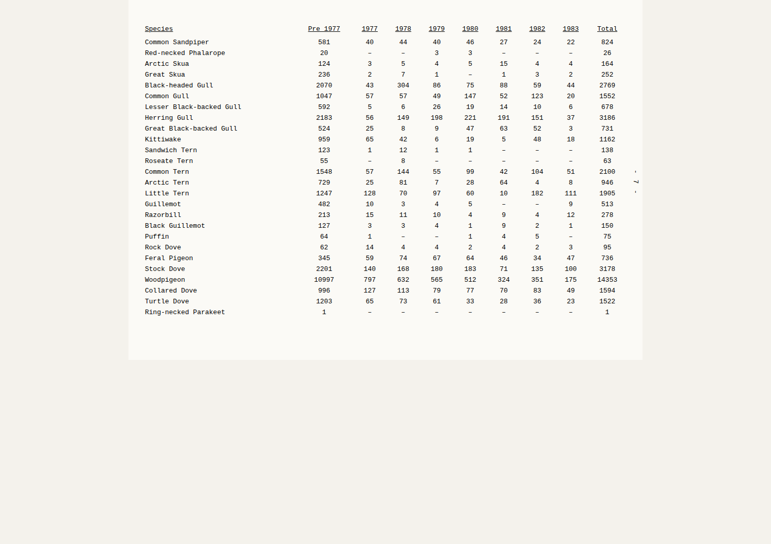Ringing totals by species, pre-1977 to 1983
| Species | Pre 1977 | 1977 | 1978 | 1979 | 1980 | 1981 | 1982 | 1983 | Total |
| --- | --- | --- | --- | --- | --- | --- | --- | --- | --- |
| Common Sandpiper | 581 | 40 | 44 | 40 | 46 | 27 | 24 | 22 | 824 |
| Red-necked Phalarope | 20 | – | – | 3 | 3 | – | – | – | 26 |
| Arctic Skua | 124 | 3 | 5 | 4 | 5 | 15 | 4 | 4 | 164 |
| Great Skua | 236 | 2 | 7 | 1 | – | 1 | 3 | 2 | 252 |
| Black-headed Gull | 2070 | 43 | 304 | 86 | 75 | 88 | 59 | 44 | 2769 |
| Common Gull | 1047 | 57 | 57 | 49 | 147 | 52 | 123 | 20 | 1552 |
| Lesser Black-backed Gull | 592 | 5 | 6 | 26 | 19 | 14 | 10 | 6 | 678 |
| Herring Gull | 2183 | 56 | 149 | 198 | 221 | 191 | 151 | 37 | 3186 |
| Great Black-backed Gull | 524 | 25 | 8 | 9 | 47 | 63 | 52 | 3 | 731 |
| Kittiwake | 959 | 65 | 42 | 6 | 19 | 5 | 48 | 18 | 1162 |
| Sandwich Tern | 123 | 1 | 12 | 1 | 1 | – | – | – | 138 |
| Roseate Tern | 55 | – | 8 | – | – | – | – | – | 63 |
| Common Tern | 1548 | 57 | 144 | 55 | 99 | 42 | 104 | 51 | 2100 |
| Arctic Tern | 729 | 25 | 81 | 7 | 28 | 64 | 4 | 8 | 946 |
| Little Tern | 1247 | 128 | 70 | 97 | 60 | 10 | 182 | 111 | 1905 |
| Guillemot | 482 | 10 | 3 | 4 | 5 | – | – | 9 | 513 |
| Razorbill | 213 | 15 | 11 | 10 | 4 | 9 | 4 | 12 | 278 |
| Black Guillemot | 127 | 3 | 3 | 4 | 1 | 9 | 2 | 1 | 150 |
| Puffin | 64 | 1 | – | – | 1 | 4 | 5 | – | 75 |
| Rock Dove | 62 | 14 | 4 | 4 | 2 | 4 | 2 | 3 | 95 |
| Feral Pigeon | 345 | 59 | 74 | 67 | 64 | 46 | 34 | 47 | 736 |
| Stock Dove | 2201 | 140 | 168 | 180 | 183 | 71 | 135 | 100 | 3178 |
| Woodpigeon | 10997 | 797 | 632 | 565 | 512 | 324 | 351 | 175 | 14353 |
| Collared Dove | 996 | 127 | 113 | 79 | 77 | 70 | 83 | 49 | 1594 |
| Turtle Dove | 1203 | 65 | 73 | 61 | 33 | 28 | 36 | 23 | 1522 |
| Ring-necked Parakeet | 1 | – | – | – | – | – | – | – | 1 |
- 7 -